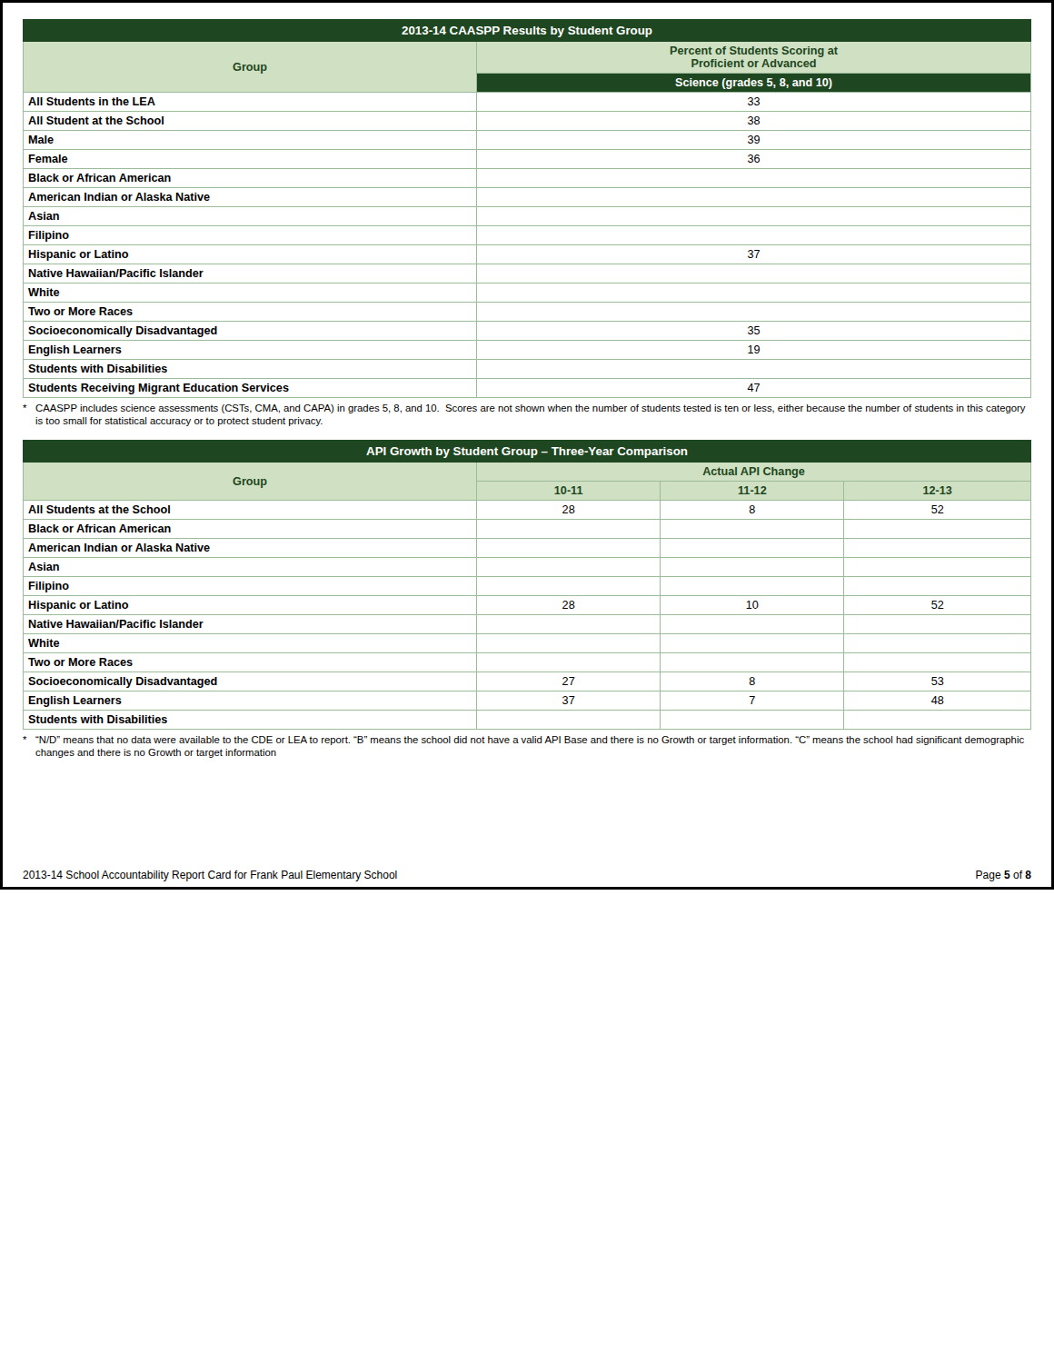| 2013-14 CAASPP Results by Student Group |
| Group | Percent of Students Scoring at Proficient or Advanced |
| Science (grades 5, 8, and 10) |
| All Students in the LEA | 33 |
| All Student at the School | 38 |
| Male | 39 |
| Female | 36 |
| Black or African American | |
| American Indian or Alaska Native | |
| Asian | |
| Filipino | |
| Hispanic or Latino | 37 |
| Native Hawaiian/Pacific Islander | |
| White | |
| Two or More Races | |
| Socioeconomically Disadvantaged | 35 |
| English Learners | 19 |
| Students with Disabilities | |
| Students Receiving Migrant Education Services | 47 |
*CAASPP includes science assessments (CSTs, CMA, and CAPA) in grades 5, 8, and 10. Scores are not shown when the number of students tested is ten or less, either because the number of students in this category is too small for statistical accuracy or to protect student privacy.
| API Growth by Student Group – Three-Year Comparison |
| Group | Actual API Change |
| 10-11 | 11-12 | 12-13 |
| All Students at the School | 28 | 8 | 52 |
| Black or African American | | | |
| American Indian or Alaska Native | | | |
| Asian | | | |
| Filipino | | | |
| Hispanic or Latino | 28 | 10 | 52 |
| Native Hawaiian/Pacific Islander | | | |
| White | | | |
| Two or More Races | | | |
| Socioeconomically Disadvantaged | 27 | 8 | 53 |
| English Learners | 37 | 7 | 48 |
| Students with Disabilities | | | |
*“N/D” means that no data were available to the CDE or LEA to report. “B” means the school did not have a valid API Base and there is no Growth or target information. “C” means the school had significant demographic changes and there is no Growth or target information
2013-14 School Accountability Report Card for Frank Paul Elementary School Page 5 of 8